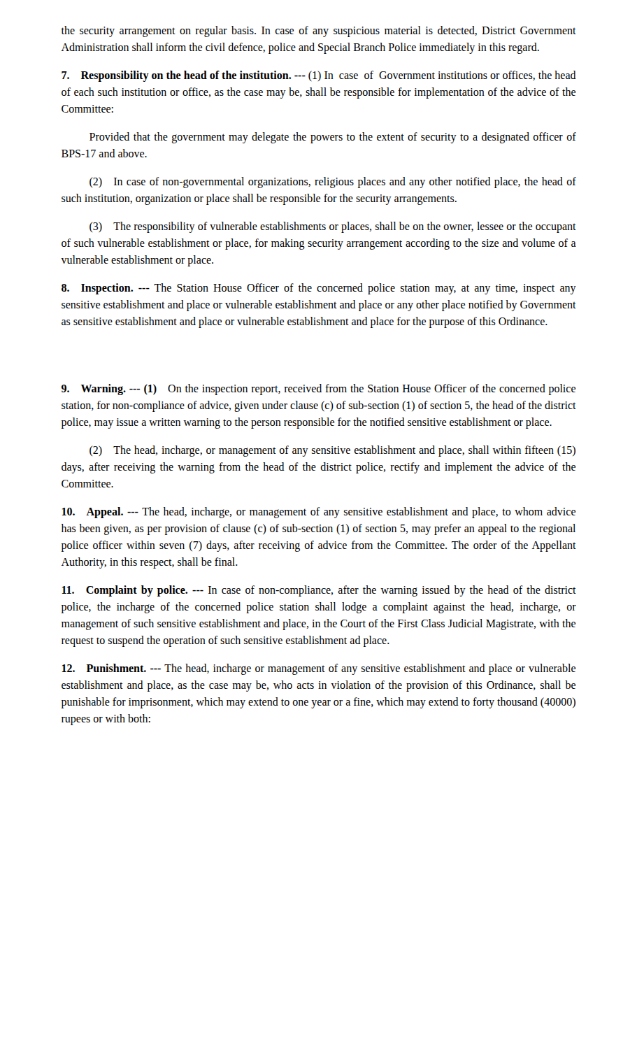the security arrangement on regular basis. In case of any suspicious material is detected, District Government Administration shall inform the civil defence, police and Special Branch Police immediately in this regard.
7. Responsibility on the head of the institution. --- (1) In case of Government institutions or offices, the head of each such institution or office, as the case may be, shall be responsible for implementation of the advice of the Committee:
Provided that the government may delegate the powers to the extent of security to a designated officer of BPS-17 and above.
(2) In case of non-governmental organizations, religious places and any other notified place, the head of such institution, organization or place shall be responsible for the security arrangements.
(3) The responsibility of vulnerable establishments or places, shall be on the owner, lessee or the occupant of such vulnerable establishment or place, for making security arrangement according to the size and volume of a vulnerable establishment or place.
8. Inspection. --- The Station House Officer of the concerned police station may, at any time, inspect any sensitive establishment and place or vulnerable establishment and place or any other place notified by Government as sensitive establishment and place or vulnerable establishment and place for the purpose of this Ordinance.
9. Warning. --- (1) On the inspection report, received from the Station House Officer of the concerned police station, for non-compliance of advice, given under clause (c) of sub-section (1) of section 5, the head of the district police, may issue a written warning to the person responsible for the notified sensitive establishment or place.
(2) The head, incharge, or management of any sensitive establishment and place, shall within fifteen (15) days, after receiving the warning from the head of the district police, rectify and implement the advice of the Committee.
10. Appeal. --- The head, incharge, or management of any sensitive establishment and place, to whom advice has been given, as per provision of clause (c) of sub-section (1) of section 5, may prefer an appeal to the regional police officer within seven (7) days, after receiving of advice from the Committee. The order of the Appellant Authority, in this respect, shall be final.
11. Complaint by police. --- In case of non-compliance, after the warning issued by the head of the district police, the incharge of the concerned police station shall lodge a complaint against the head, incharge, or management of such sensitive establishment and place, in the Court of the First Class Judicial Magistrate, with the request to suspend the operation of such sensitive establishment ad place.
12. Punishment. --- The head, incharge or management of any sensitive establishment and place or vulnerable establishment and place, as the case may be, who acts in violation of the provision of this Ordinance, shall be punishable for imprisonment, which may extend to one year or a fine, which may extend to forty thousand (40000) rupees or with both: